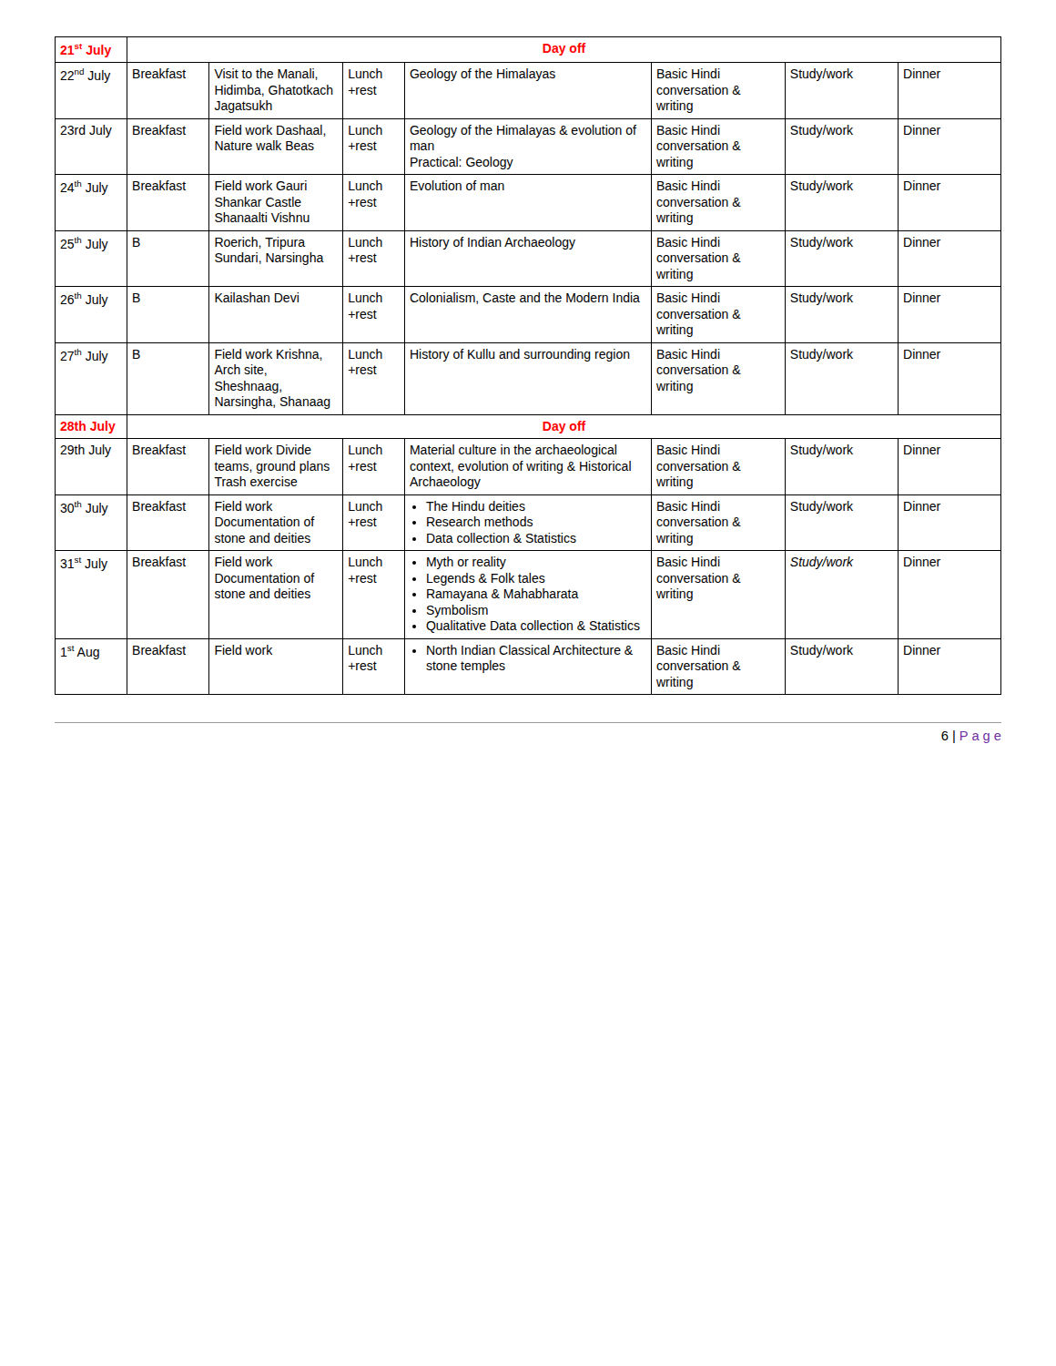| 21 st July | Day off |
| 22 nd July | Breakfast | Visit to the Manali, Hidimba, Ghatotkach Jagatsukh | Lunch +rest | Geology of the Himalayas | Basic Hindi conversation & writing | Study/work | Dinner |
| 23rd July | Breakfast | Field work Dashaal, Nature walk Beas | Lunch +rest | Geology of the Himalayas & evolution of man Practical: Geology | Basic Hindi conversation & writing | Study/work | Dinner |
| 24 th July | Breakfast | Field work Gauri Shankar Castle Shanaalti Vishnu | Lunch +rest | Evolution of man | Basic Hindi conversation & writing | Study/work | Dinner |
| 25 th July | B | Roerich, Tripura Sundari, Narsingha | Lunch +rest | History of Indian Archaeology | Basic Hindi conversation & writing | Study/work | Dinner |
| 26 th July | B | Kailashan Devi | Lunch +rest | Colonialism, Caste and the Modern India | Basic Hindi conversation & writing | Study/work | Dinner |
| 27 th July | B | Field work Krishna, Arch site, Sheshnaag, Narsingha, Shanaag | Lunch +rest | History of Kullu and surrounding region | Basic Hindi conversation & writing | Study/work | Dinner |
| 28th July | Day off |
| 29th July | Breakfast | Field work Divide teams, ground plans Trash exercise | Lunch +rest | Material culture in the archaeological context, evolution of writing & Historical Archaeology | Basic Hindi conversation & writing | Study/work | Dinner |
| 30 th July | Breakfast | Field work Documentation of stone and deities | Lunch +rest | The Hindu deities Research methods Data collection & Statistics | Basic Hindi conversation & writing | Study/work | Dinner |
| 31 st July | Breakfast | Field work Documentation of stone and deities | Lunch +rest | Myth or reality Legends & Folk tales Ramayana & Mahabharata Symbolism Qualitative Data collection & Statistics | Basic Hindi conversation & writing | Study/work | Dinner |
| 1 st Aug | Breakfast | Field work | Lunch +rest | North Indian Classical Architecture & stone temples | Basic Hindi conversation & writing | Study/work | Dinner |
6 | P a g e